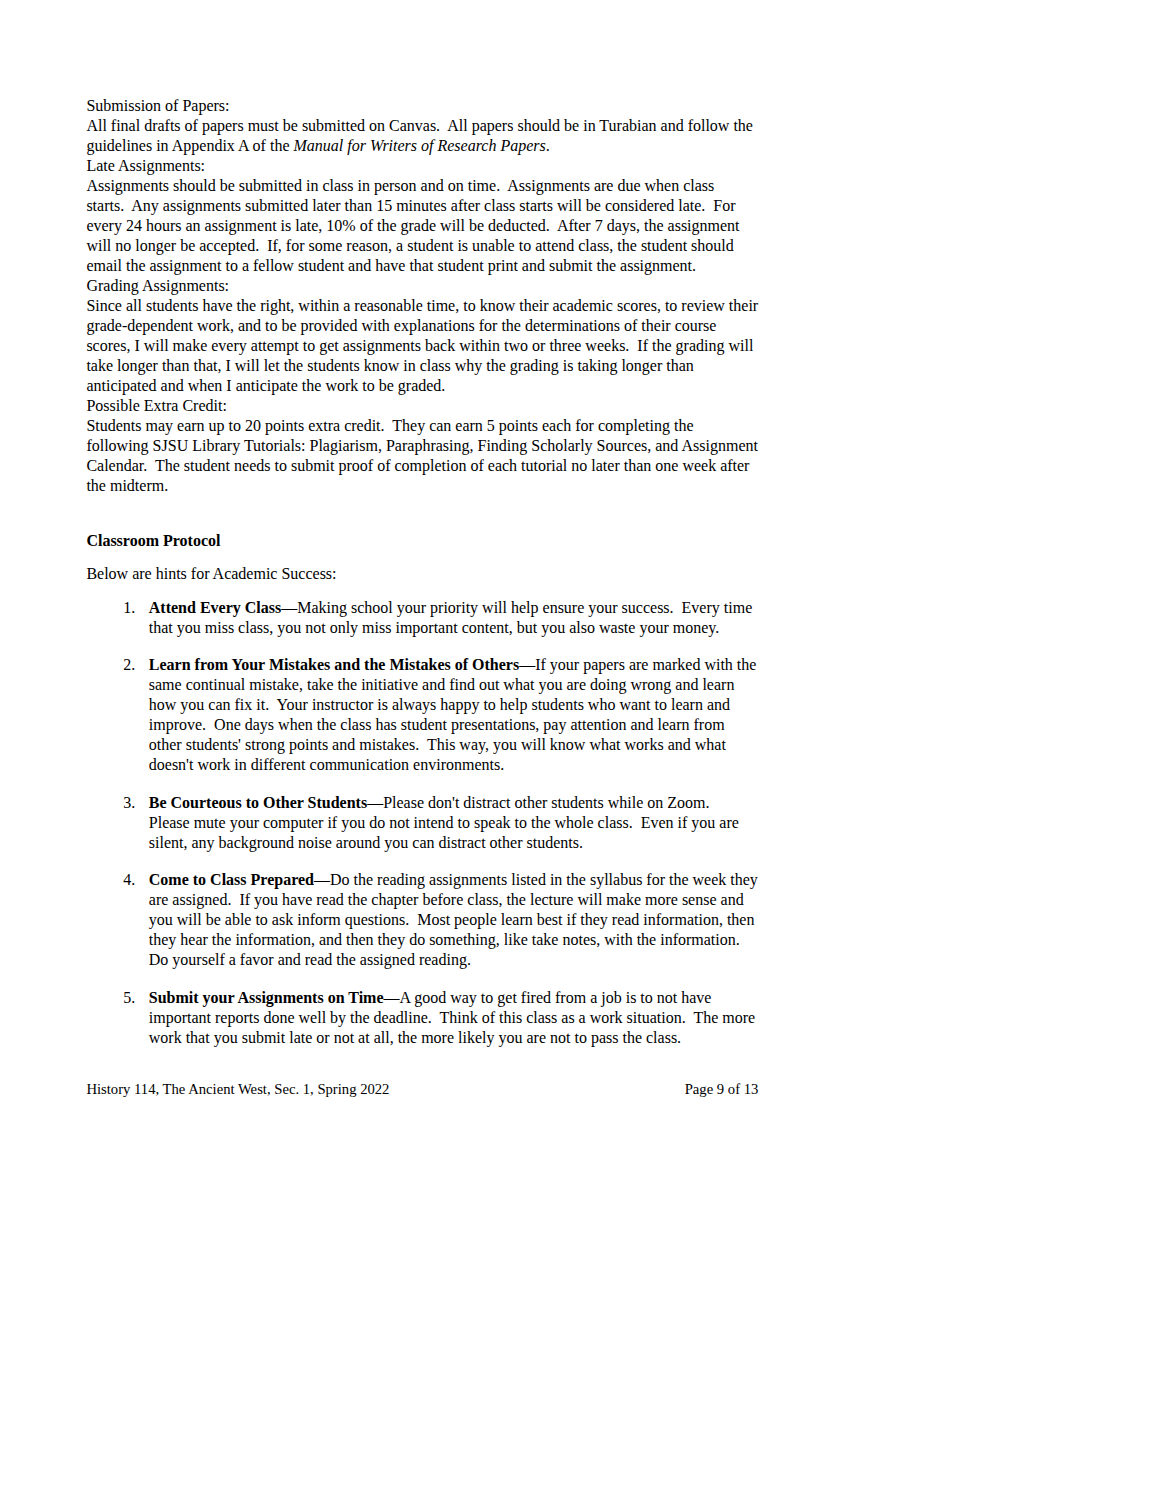Submission of Papers:
All final drafts of papers must be submitted on Canvas. All papers should be in Turabian and follow the guidelines in Appendix A of the Manual for Writers of Research Papers.
Late Assignments:
Assignments should be submitted in class in person and on time. Assignments are due when class starts. Any assignments submitted later than 15 minutes after class starts will be considered late. For every 24 hours an assignment is late, 10% of the grade will be deducted. After 7 days, the assignment will no longer be accepted. If, for some reason, a student is unable to attend class, the student should email the assignment to a fellow student and have that student print and submit the assignment.
Grading Assignments:
Since all students have the right, within a reasonable time, to know their academic scores, to review their grade-dependent work, and to be provided with explanations for the determinations of their course scores, I will make every attempt to get assignments back within two or three weeks. If the grading will take longer than that, I will let the students know in class why the grading is taking longer than anticipated and when I anticipate the work to be graded.
Possible Extra Credit:
Students may earn up to 20 points extra credit. They can earn 5 points each for completing the following SJSU Library Tutorials: Plagiarism, Paraphrasing, Finding Scholarly Sources, and Assignment Calendar. The student needs to submit proof of completion of each tutorial no later than one week after the midterm.
Classroom Protocol
Below are hints for Academic Success:
Attend Every Class—Making school your priority will help ensure your success. Every time that you miss class, you not only miss important content, but you also waste your money.
Learn from Your Mistakes and the Mistakes of Others—If your papers are marked with the same continual mistake, take the initiative and find out what you are doing wrong and learn how you can fix it. Your instructor is always happy to help students who want to learn and improve. One days when the class has student presentations, pay attention and learn from other students' strong points and mistakes. This way, you will know what works and what doesn't work in different communication environments.
Be Courteous to Other Students—Please don't distract other students while on Zoom. Please mute your computer if you do not intend to speak to the whole class. Even if you are silent, any background noise around you can distract other students.
Come to Class Prepared—Do the reading assignments listed in the syllabus for the week they are assigned. If you have read the chapter before class, the lecture will make more sense and you will be able to ask inform questions. Most people learn best if they read information, then they hear the information, and then they do something, like take notes, with the information. Do yourself a favor and read the assigned reading.
Submit your Assignments on Time—A good way to get fired from a job is to not have important reports done well by the deadline. Think of this class as a work situation. The more work that you submit late or not at all, the more likely you are not to pass the class.
History 114, The Ancient West, Sec. 1, Spring 2022 Page 9 of 13